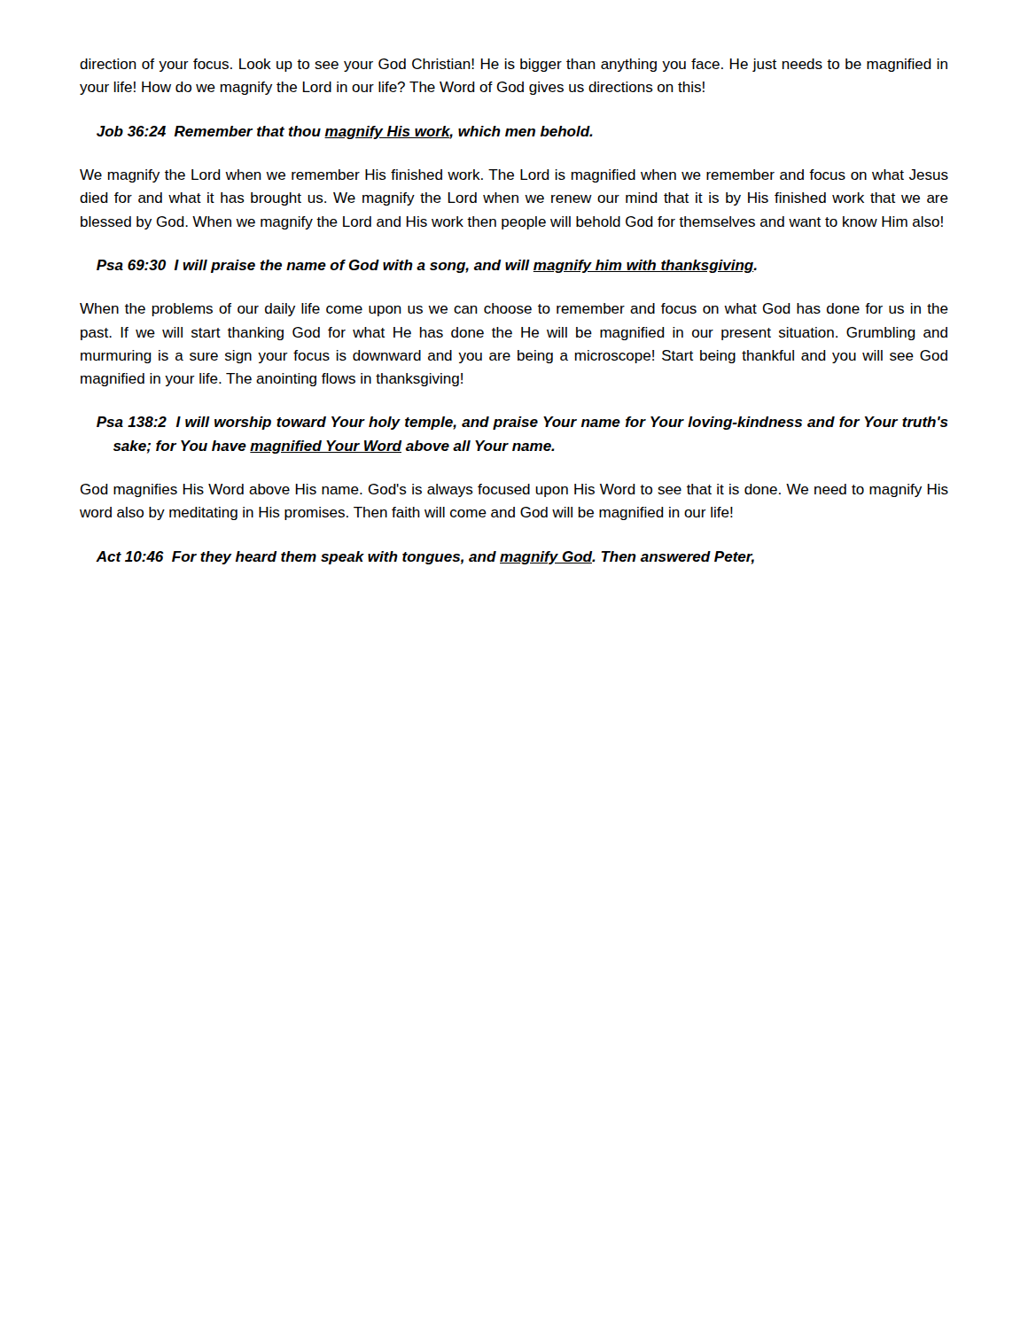direction of your focus. Look up to see your God Christian! He is bigger than anything you face. He just needs to be magnified in your life! How do we magnify the Lord in our life? The Word of God gives us directions on this!
Job 36:24 Remember that thou magnify His work, which men behold.
We magnify the Lord when we remember His finished work. The Lord is magnified when we remember and focus on what Jesus died for and what it has brought us. We magnify the Lord when we renew our mind that it is by His finished work that we are blessed by God. When we magnify the Lord and His work then people will behold God for themselves and want to know Him also!
Psa 69:30 I will praise the name of God with a song, and will magnify him with thanksgiving.
When the problems of our daily life come upon us we can choose to remember and focus on what God has done for us in the past. If we will start thanking God for what He has done the He will be magnified in our present situation. Grumbling and murmuring is a sure sign your focus is downward and you are being a microscope! Start being thankful and you will see God magnified in your life. The anointing flows in thanksgiving!
Psa 138:2 I will worship toward Your holy temple, and praise Your name for Your loving-kindness and for Your truth's sake; for You have magnified Your Word above all Your name.
God magnifies His Word above His name. God's is always focused upon His Word to see that it is done. We need to magnify His word also by meditating in His promises. Then faith will come and God will be magnified in our life!
Act 10:46 For they heard them speak with tongues, and magnify God. Then answered Peter,